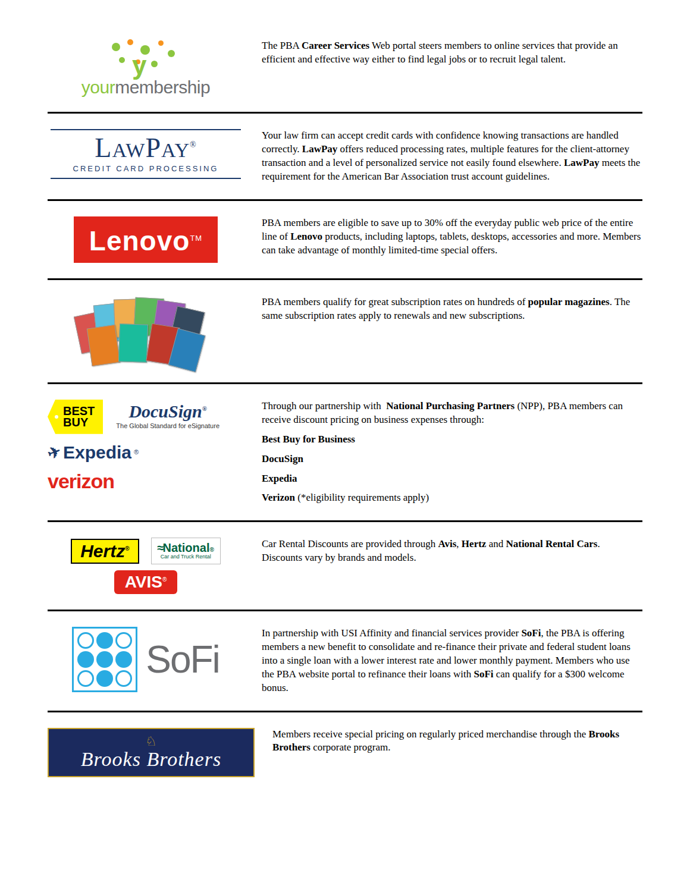y
your membership
The PBA Career Services Web portal steers members to online services that provide an efficient and effective way either to find legal jobs or to recruit legal talent.
LAWPAY®
CREDIT CARD PROCESSING
Your law firm can accept credit cards with confidence knowing transactions are handled correctly. LawPay offers reduced processing rates, multiple features for the client-attorney transaction and a level of personalized service not easily found elsewhere. LawPay meets the requirement for the American Bar Association trust account guidelines.
LenovoTM
PBA members are eligible to save up to 30% off the everyday public web price of the entire line of Lenovo products, including laptops, tablets, desktops, accessories and more. Members can take advantage of monthly limited-time special offers.
PBA members qualify for great subscription rates on hundreds of popular magazines. The same subscription rates apply to renewals and new subscriptions.
BEST
BUY
DocuSign®
The Global Standard for eSignature
✈Expedia®
verizon
Through our partnership with National Purchasing Partners (NPP), PBA members can receive discount pricing on business expenses through:
Best Buy for Business
DocuSign
Expedia
Verizon (*eligibility requirements apply)
Hertz®
≈National®
Car and Truck Rental
AVIS®
Car Rental Discounts are provided through Avis, Hertz and National Rental Cars. Discounts vary by brands and models.
SoFi
In partnership with USI Affinity and financial services provider SoFi, the PBA is offering members a new benefit to consolidate and re-finance their private and federal student loans into a single loan with a lower interest rate and lower monthly payment. Members who use the PBA website portal to refinance their loans with SoFi can qualify for a $300 welcome bonus.
♘
Brooks Brothers
Members receive special pricing on regularly priced merchandise through the Brooks Brothers corporate program.